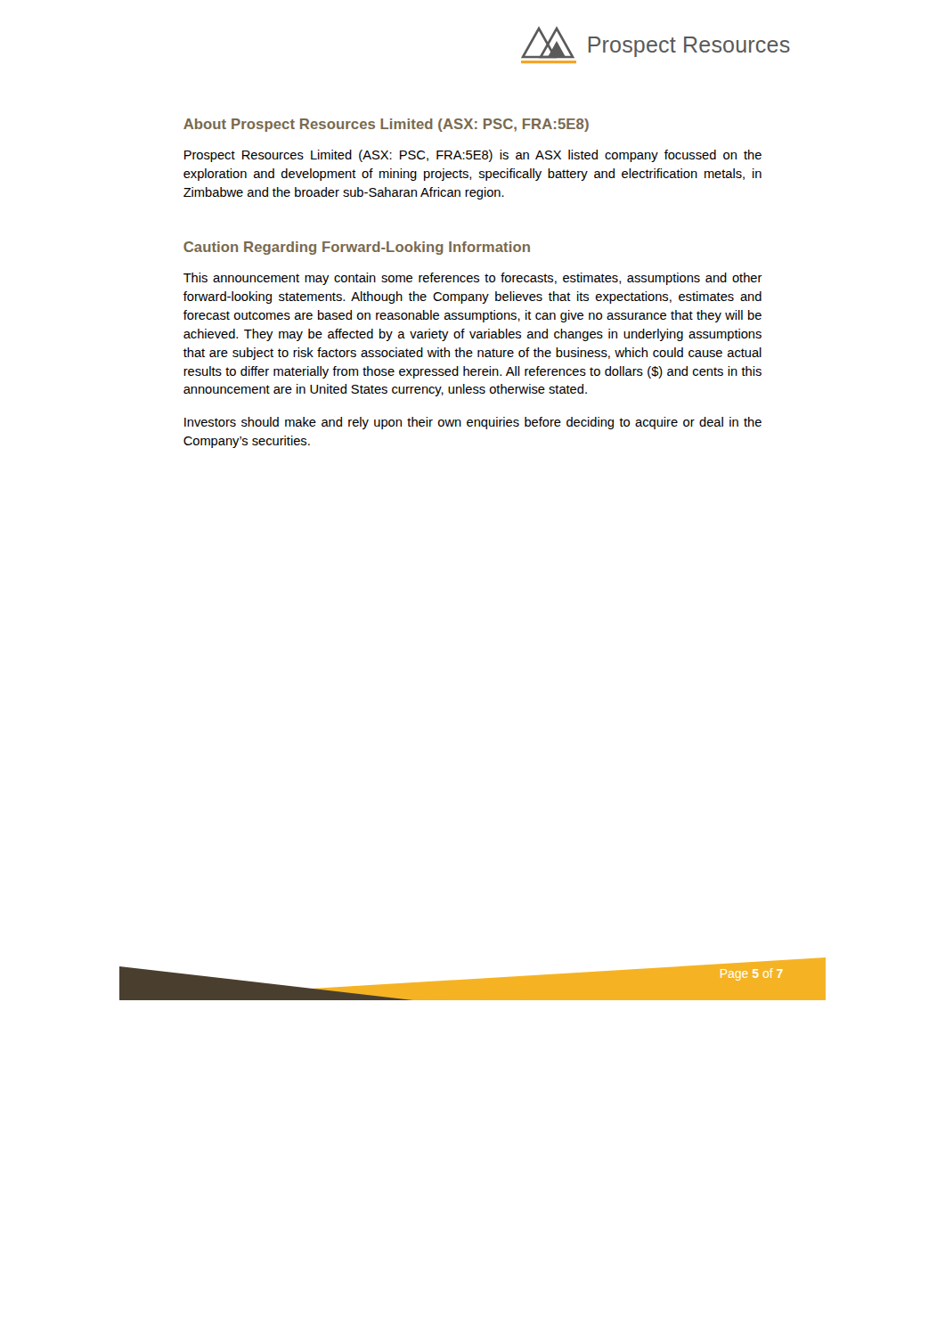Prospect Resources
About Prospect Resources Limited (ASX: PSC, FRA:5E8)
Prospect Resources Limited (ASX: PSC, FRA:5E8) is an ASX listed company focussed on the exploration and development of mining projects, specifically battery and electrification metals, in Zimbabwe and the broader sub-Saharan African region.
Caution Regarding Forward-Looking Information
This announcement may contain some references to forecasts, estimates, assumptions and other forward-looking statements. Although the Company believes that its expectations, estimates and forecast outcomes are based on reasonable assumptions, it can give no assurance that they will be achieved. They may be affected by a variety of variables and changes in underlying assumptions that are subject to risk factors associated with the nature of the business, which could cause actual results to differ materially from those expressed herein. All references to dollars ($) and cents in this announcement are in United States currency, unless otherwise stated.
Investors should make and rely upon their own enquiries before deciding to acquire or deal in the Company’s securities.
Page 5 of 7